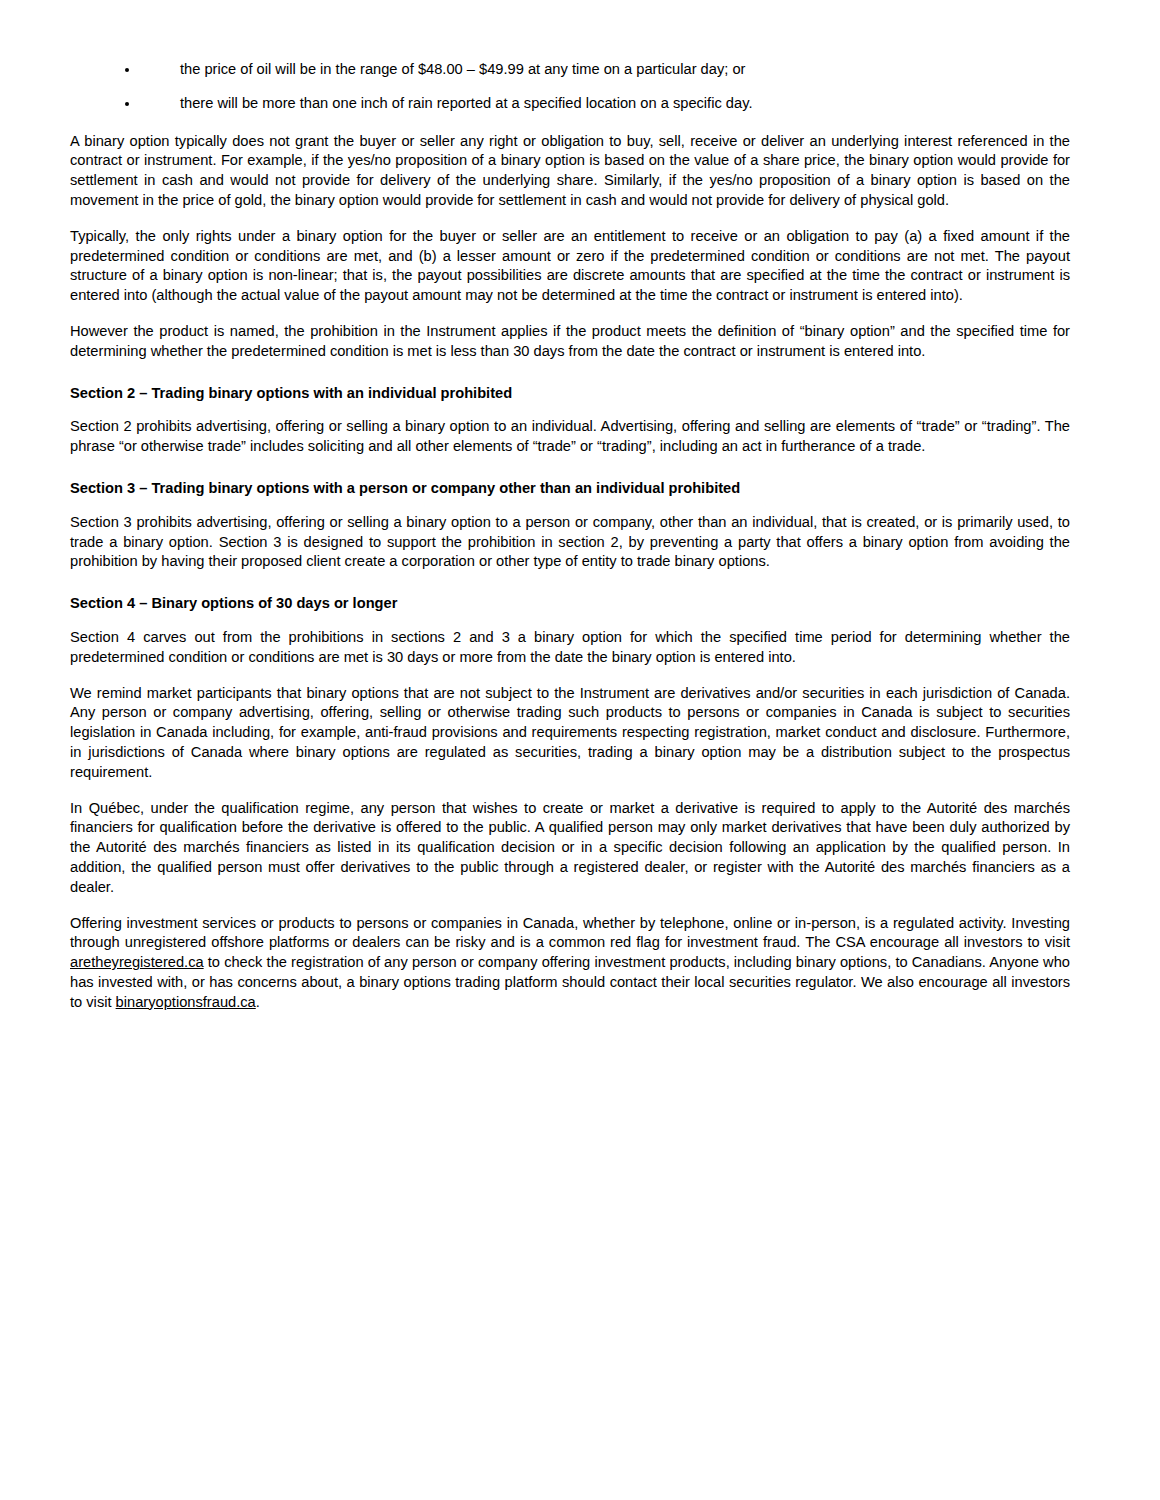the price of oil will be in the range of $48.00 – $49.99 at any time on a particular day; or
there will be more than one inch of rain reported at a specified location on a specific day.
A binary option typically does not grant the buyer or seller any right or obligation to buy, sell, receive or deliver an underlying interest referenced in the contract or instrument. For example, if the yes/no proposition of a binary option is based on the value of a share price, the binary option would provide for settlement in cash and would not provide for delivery of the underlying share. Similarly, if the yes/no proposition of a binary option is based on the movement in the price of gold, the binary option would provide for settlement in cash and would not provide for delivery of physical gold.
Typically, the only rights under a binary option for the buyer or seller are an entitlement to receive or an obligation to pay (a) a fixed amount if the predetermined condition or conditions are met, and (b) a lesser amount or zero if the predetermined condition or conditions are not met. The payout structure of a binary option is non-linear; that is, the payout possibilities are discrete amounts that are specified at the time the contract or instrument is entered into (although the actual value of the payout amount may not be determined at the time the contract or instrument is entered into).
However the product is named, the prohibition in the Instrument applies if the product meets the definition of “binary option” and the specified time for determining whether the predetermined condition is met is less than 30 days from the date the contract or instrument is entered into.
Section 2 – Trading binary options with an individual prohibited
Section 2 prohibits advertising, offering or selling a binary option to an individual. Advertising, offering and selling are elements of “trade” or “trading”. The phrase “or otherwise trade” includes soliciting and all other elements of “trade” or “trading”, including an act in furtherance of a trade.
Section 3 – Trading binary options with a person or company other than an individual prohibited
Section 3 prohibits advertising, offering or selling a binary option to a person or company, other than an individual, that is created, or is primarily used, to trade a binary option. Section 3 is designed to support the prohibition in section 2, by preventing a party that offers a binary option from avoiding the prohibition by having their proposed client create a corporation or other type of entity to trade binary options.
Section 4 – Binary options of 30 days or longer
Section 4 carves out from the prohibitions in sections 2 and 3 a binary option for which the specified time period for determining whether the predetermined condition or conditions are met is 30 days or more from the date the binary option is entered into.
We remind market participants that binary options that are not subject to the Instrument are derivatives and/or securities in each jurisdiction of Canada. Any person or company advertising, offering, selling or otherwise trading such products to persons or companies in Canada is subject to securities legislation in Canada including, for example, anti-fraud provisions and requirements respecting registration, market conduct and disclosure. Furthermore, in jurisdictions of Canada where binary options are regulated as securities, trading a binary option may be a distribution subject to the prospectus requirement.
In Québec, under the qualification regime, any person that wishes to create or market a derivative is required to apply to the Autorité des marchés financiers for qualification before the derivative is offered to the public. A qualified person may only market derivatives that have been duly authorized by the Autorité des marchés financiers as listed in its qualification decision or in a specific decision following an application by the qualified person. In addition, the qualified person must offer derivatives to the public through a registered dealer, or register with the Autorité des marchés financiers as a dealer.
Offering investment services or products to persons or companies in Canada, whether by telephone, online or in-person, is a regulated activity. Investing through unregistered offshore platforms or dealers can be risky and is a common red flag for investment fraud. The CSA encourage all investors to visit aretheyregistered.ca to check the registration of any person or company offering investment products, including binary options, to Canadians. Anyone who has invested with, or has concerns about, a binary options trading platform should contact their local securities regulator. We also encourage all investors to visit binaryoptionsfraud.ca.